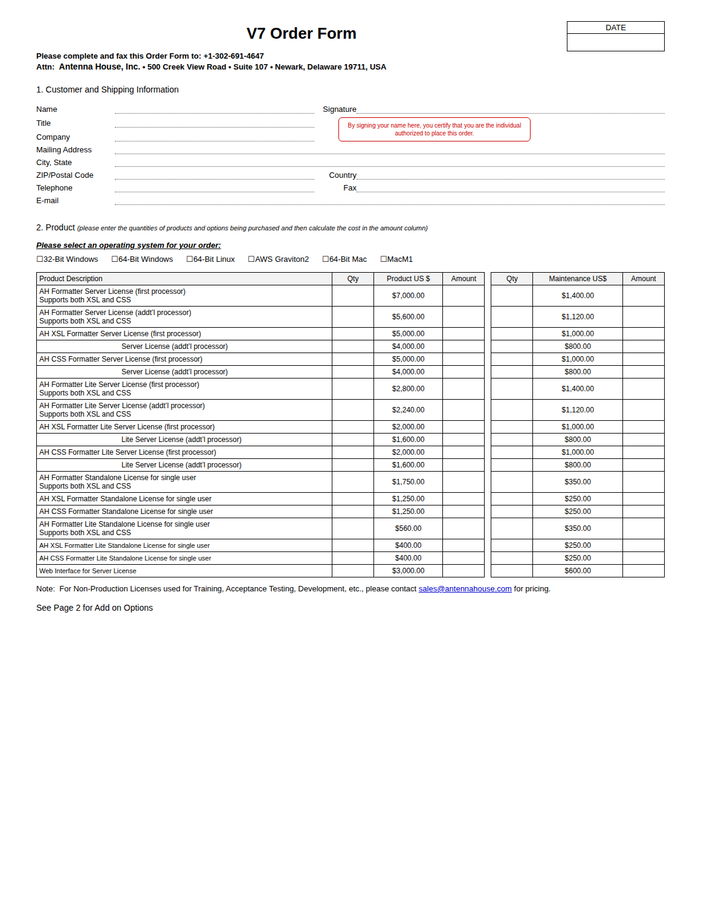DATE
V7 Order Form
Please complete and fax this Order Form to: +1-302-691-4647
Attn: Antenna House, Inc. • 500 Creek View Road • Suite 107 • Newark, Delaware 19711, USA
1. Customer and Shipping Information
| Name | | Signature | |
| Title | | By signing your name here, you certify that you are the individual authorized to place this order. |
| Company | |
| Mailing Address | |
| City, State | |
| ZIP/Postal Code | | Country | |
| Telephone | | Fax | |
| E-mail | |
2. Product (please enter the quantities of products and options being purchased and then calculate the cost in the amount column)
Please select an operating system for your order:
☐32-Bit Windows ☐64-Bit Windows ☐64-Bit Linux ☐AWS Graviton2 ☐64-Bit Mac ☐MacM1
| Product Description | Qty | Product US $ | Amount | | Qty | Maintenance US$ | Amount |
| --- | --- | --- | --- | --- | --- | --- | --- |
| AH Formatter Server License (first processor) Supports both XSL and CSS | | $7,000.00 | | | | $1,400.00 | |
| AH Formatter Server License (addt’l processor) Supports both XSL and CSS | | $5,600.00 | | | | $1,120.00 | |
| AH XSL Formatter Server License (first processor) | | $5,000.00 | | | | $1,000.00 | |
| Server License (addt’l processor) | | $4,000.00 | | | | $800.00 | |
| AH CSS Formatter Server License (first processor) | | $5,000.00 | | | | $1,000.00 | |
| Server License (addt’l processor) | | $4,000.00 | | | | $800.00 | |
| AH Formatter Lite Server License (first processor) Supports both XSL and CSS | | $2,800.00 | | | | $1,400.00 | |
| AH Formatter Lite Server License (addt’l processor) Supports both XSL and CSS | | $2,240.00 | | | | $1,120.00 | |
| AH XSL Formatter Lite Server License (first processor) | | $2,000.00 | | | | $1,000.00 | |
| Lite Server License (addt’l processor) | | $1,600.00 | | | | $800.00 | |
| AH CSS Formatter Lite Server License (first processor) | | $2,000.00 | | | | $1,000.00 | |
| Lite Server License (addt’l processor) | | $1,600.00 | | | | $800.00 | |
| AH Formatter Standalone License for single user Supports both XSL and CSS | | $1,750.00 | | | | $350.00 | |
| AH XSL Formatter Standalone License for single user | | $1,250.00 | | | | $250.00 | |
| AH CSS Formatter Standalone License for single user | | $1,250.00 | | | | $250.00 | |
| AH Formatter Lite Standalone License for single user Supports both XSL and CSS | | $560.00 | | | | $350.00 | |
| AH XSL Formatter Lite Standalone License for single user | | $400.00 | | | | $250.00 | |
| AH CSS Formatter Lite Standalone License for single user | | $400.00 | | | | $250.00 | |
| Web Interface for Server License | | $3,000.00 | | | | $600.00 | |
Note: For Non-Production Licenses used for Training, Acceptance Testing, Development, etc., please contact sales@antennahouse.com for pricing.
See Page 2 for Add on Options